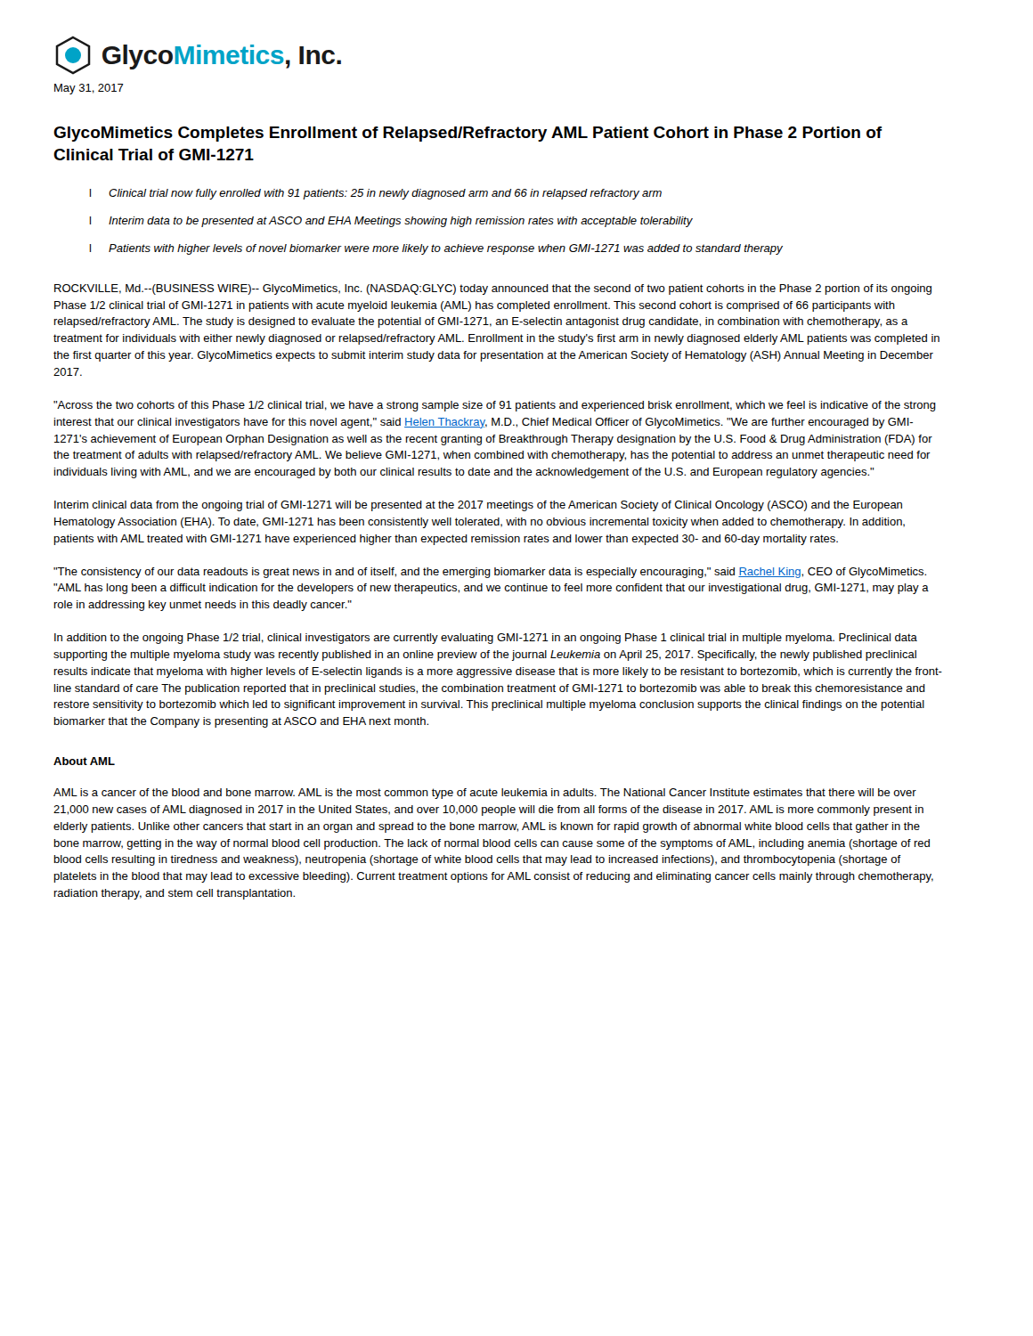Glyco Mimetics, Inc.
May 31, 2017
GlycoMimetics Completes Enrollment of Relapsed/Refractory AML Patient Cohort in Phase 2 Portion of Clinical Trial of GMI-1271
Clinical trial now fully enrolled with 91 patients: 25 in newly diagnosed arm and 66 in relapsed refractory arm
Interim data to be presented at ASCO and EHA Meetings showing high remission rates with acceptable tolerability
Patients with higher levels of novel biomarker were more likely to achieve response when GMI-1271 was added to standard therapy
ROCKVILLE, Md.--(BUSINESS WIRE)-- GlycoMimetics, Inc. (NASDAQ:GLYC) today announced that the second of two patient cohorts in the Phase 2 portion of its ongoing Phase 1/2 clinical trial of GMI-1271 in patients with acute myeloid leukemia (AML) has completed enrollment. This second cohort is comprised of 66 participants with relapsed/refractory AML. The study is designed to evaluate the potential of GMI-1271, an E-selectin antagonist drug candidate, in combination with chemotherapy, as a treatment for individuals with either newly diagnosed or relapsed/refractory AML. Enrollment in the study's first arm in newly diagnosed elderly AML patients was completed in the first quarter of this year. GlycoMimetics expects to submit interim study data for presentation at the American Society of Hematology (ASH) Annual Meeting in December 2017.
"Across the two cohorts of this Phase 1/2 clinical trial, we have a strong sample size of 91 patients and experienced brisk enrollment, which we feel is indicative of the strong interest that our clinical investigators have for this novel agent," said Helen Thackray, M.D., Chief Medical Officer of GlycoMimetics. "We are further encouraged by GMI-1271's achievement of European Orphan Designation as well as the recent granting of Breakthrough Therapy designation by the U.S. Food & Drug Administration (FDA) for the treatment of adults with relapsed/refractory AML. We believe GMI-1271, when combined with chemotherapy, has the potential to address an unmet therapeutic need for individuals living with AML, and we are encouraged by both our clinical results to date and the acknowledgement of the U.S. and European regulatory agencies."
Interim clinical data from the ongoing trial of GMI-1271 will be presented at the 2017 meetings of the American Society of Clinical Oncology (ASCO) and the European Hematology Association (EHA). To date, GMI-1271 has been consistently well tolerated, with no obvious incremental toxicity when added to chemotherapy. In addition, patients with AML treated with GMI-1271 have experienced higher than expected remission rates and lower than expected 30- and 60-day mortality rates.
"The consistency of our data readouts is great news in and of itself, and the emerging biomarker data is especially encouraging," said Rachel King, CEO of GlycoMimetics. "AML has long been a difficult indication for the developers of new therapeutics, and we continue to feel more confident that our investigational drug, GMI-1271, may play a role in addressing key unmet needs in this deadly cancer."
In addition to the ongoing Phase 1/2 trial, clinical investigators are currently evaluating GMI-1271 in an ongoing Phase 1 clinical trial in multiple myeloma. Preclinical data supporting the multiple myeloma study was recently published in an online preview of the journal Leukemia on April 25, 2017. Specifically, the newly published preclinical results indicate that myeloma with higher levels of E-selectin ligands is a more aggressive disease that is more likely to be resistant to bortezomib, which is currently the front-line standard of care The publication reported that in preclinical studies, the combination treatment of GMI-1271 to bortezomib was able to break this chemoresistance and restore sensitivity to bortezomib which led to significant improvement in survival. This preclinical multiple myeloma conclusion supports the clinical findings on the potential biomarker that the Company is presenting at ASCO and EHA next month.
About AML
AML is a cancer of the blood and bone marrow. AML is the most common type of acute leukemia in adults. The National Cancer Institute estimates that there will be over 21,000 new cases of AML diagnosed in 2017 in the United States, and over 10,000 people will die from all forms of the disease in 2017. AML is more commonly present in elderly patients. Unlike other cancers that start in an organ and spread to the bone marrow, AML is known for rapid growth of abnormal white blood cells that gather in the bone marrow, getting in the way of normal blood cell production. The lack of normal blood cells can cause some of the symptoms of AML, including anemia (shortage of red blood cells resulting in tiredness and weakness), neutropenia (shortage of white blood cells that may lead to increased infections), and thrombocytopenia (shortage of platelets in the blood that may lead to excessive bleeding). Current treatment options for AML consist of reducing and eliminating cancer cells mainly through chemotherapy, radiation therapy, and stem cell transplantation.